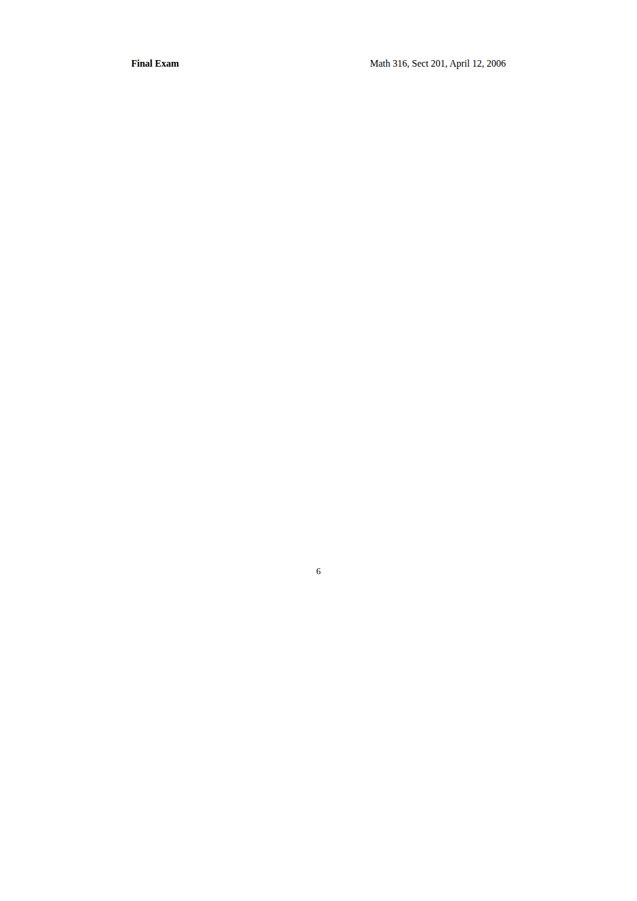Final Exam Math 316, Sect 201, April 12, 2006
6